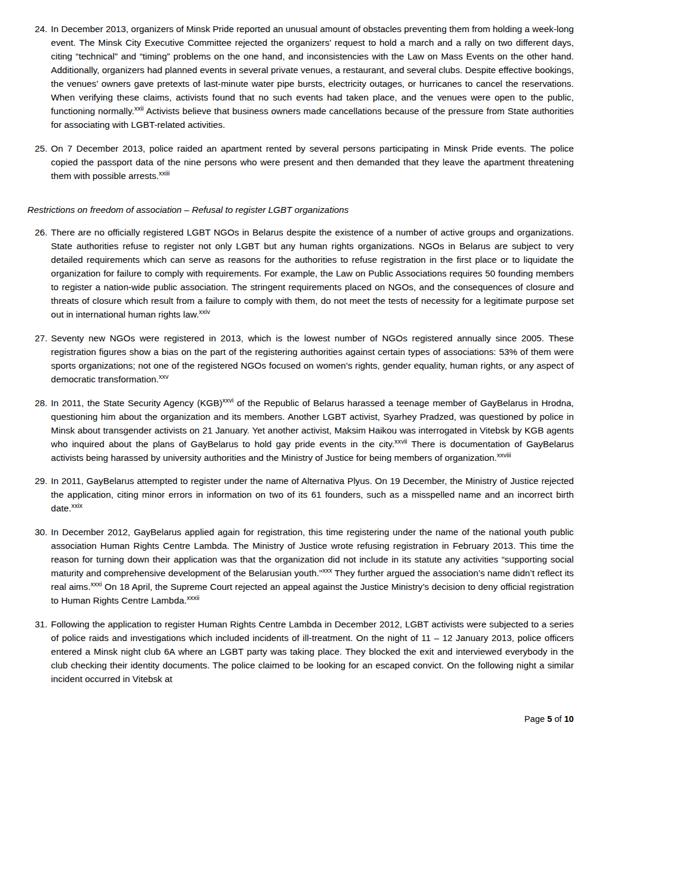24. In December 2013, organizers of Minsk Pride reported an unusual amount of obstacles preventing them from holding a week-long event. The Minsk City Executive Committee rejected the organizers’ request to hold a march and a rally on two different days, citing “technical” and “timing” problems on the one hand, and inconsistencies with the Law on Mass Events on the other hand. Additionally, organizers had planned events in several private venues, a restaurant, and several clubs. Despite effective bookings, the venues’ owners gave pretexts of last-minute water pipe bursts, electricity outages, or hurricanes to cancel the reservations. When verifying these claims, activists found that no such events had taken place, and the venues were open to the public, functioning normally.xxii Activists believe that business owners made cancellations because of the pressure from State authorities for associating with LGBT-related activities.
25. On 7 December 2013, police raided an apartment rented by several persons participating in Minsk Pride events. The police copied the passport data of the nine persons who were present and then demanded that they leave the apartment threatening them with possible arrests.xxiii
Restrictions on freedom of association – Refusal to register LGBT organizations
26. There are no officially registered LGBT NGOs in Belarus despite the existence of a number of active groups and organizations. State authorities refuse to register not only LGBT but any human rights organizations. NGOs in Belarus are subject to very detailed requirements which can serve as reasons for the authorities to refuse registration in the first place or to liquidate the organization for failure to comply with requirements. For example, the Law on Public Associations requires 50 founding members to register a nation-wide public association. The stringent requirements placed on NGOs, and the consequences of closure and threats of closure which result from a failure to comply with them, do not meet the tests of necessity for a legitimate purpose set out in international human rights law.xxiv
27. Seventy new NGOs were registered in 2013, which is the lowest number of NGOs registered annually since 2005. These registration figures show a bias on the part of the registering authorities against certain types of associations: 53% of them were sports organizations; not one of the registered NGOs focused on women’s rights, gender equality, human rights, or any aspect of democratic transformation.xxv
28. In 2011, the State Security Agency (KGB)xxvi of the Republic of Belarus harassed a teenage member of GayBelarus in Hrodna, questioning him about the organization and its members. Another LGBT activist, Syarhey Pradzed, was questioned by police in Minsk about transgender activists on 21 January. Yet another activist, Maksim Haikou was interrogated in Vitebsk by KGB agents who inquired about the plans of GayBelarus to hold gay pride events in the city.xxvii There is documentation of GayBelarus activists being harassed by university authorities and the Ministry of Justice for being members of organization.xxviii
29. In 2011, GayBelarus attempted to register under the name of Alternativa Plyus. On 19 December, the Ministry of Justice rejected the application, citing minor errors in information on two of its 61 founders, such as a misspelled name and an incorrect birth date.xxix
30. In December 2012, GayBelarus applied again for registration, this time registering under the name of the national youth public association Human Rights Centre Lambda. The Ministry of Justice wrote refusing registration in February 2013. This time the reason for turning down their application was that the organization did not include in its statute any activities “supporting social maturity and comprehensive development of the Belarusian youth."xxx They further argued the association’s name didn’t reflect its real aims.xxxi On 18 April, the Supreme Court rejected an appeal against the Justice Ministry’s decision to deny official registration to Human Rights Centre Lambda.xxxii
31. Following the application to register Human Rights Centre Lambda in December 2012, LGBT activists were subjected to a series of police raids and investigations which included incidents of ill-treatment. On the night of 11 – 12 January 2013, police officers entered a Minsk night club 6A where an LGBT party was taking place. They blocked the exit and interviewed everybody in the club checking their identity documents. The police claimed to be looking for an escaped convict. On the following night a similar incident occurred in Vitebsk at
Page 5 of 10